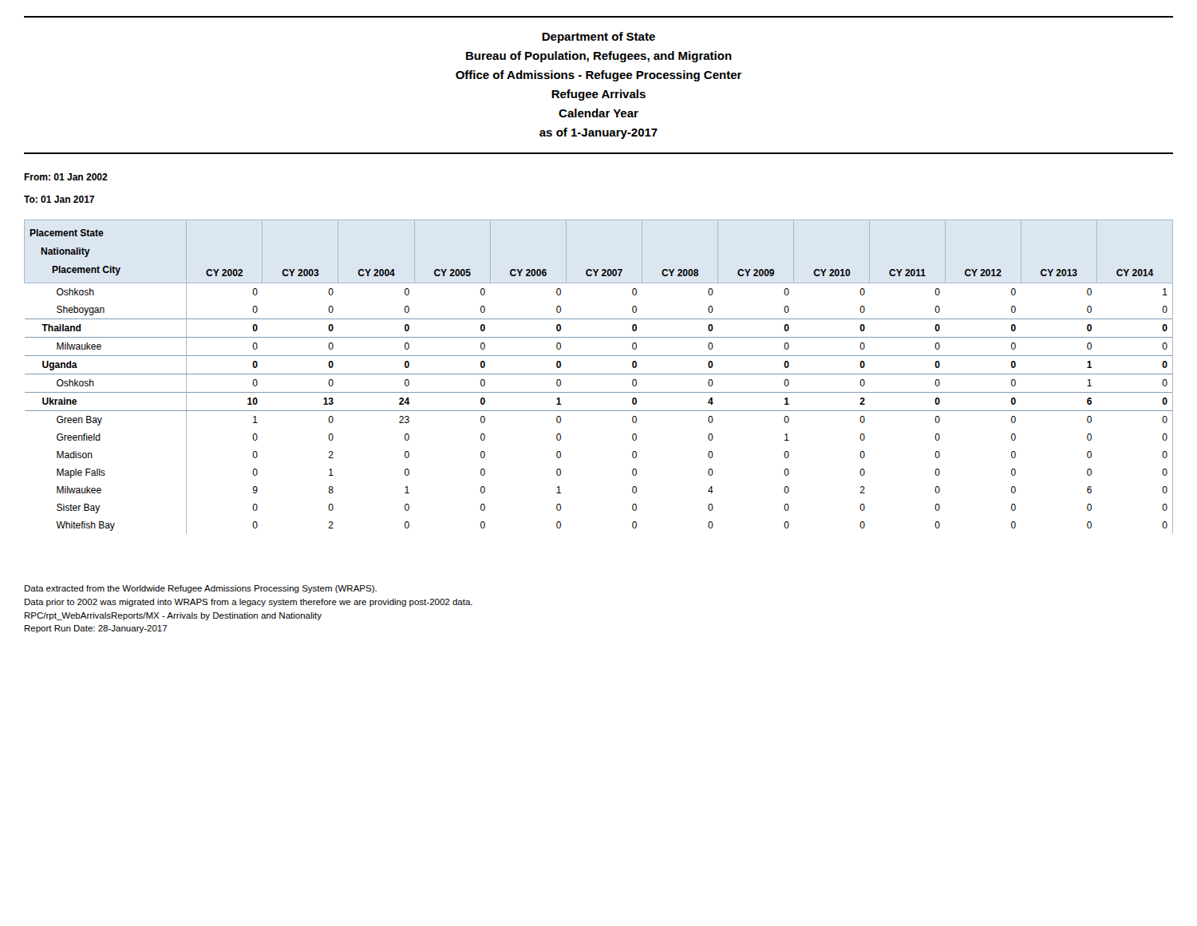Department of State
Bureau of Population, Refugees, and Migration
Office of Admissions - Refugee Processing Center
Refugee Arrivals
Calendar Year
as of 1-January-2017
From: 01 Jan 2002
To: 01 Jan 2017
| Placement State Nationality Placement City | CY 2002 | CY 2003 | CY 2004 | CY 2005 | CY 2006 | CY 2007 | CY 2008 | CY 2009 | CY 2010 | CY 2011 | CY 2012 | CY 2013 | CY 2014 |
| --- | --- | --- | --- | --- | --- | --- | --- | --- | --- | --- | --- | --- | --- |
| Oshkosh | 0 | 0 | 0 | 0 | 0 | 0 | 0 | 0 | 0 | 0 | 0 | 0 | 1 |
| Sheboygan | 0 | 0 | 0 | 0 | 0 | 0 | 0 | 0 | 0 | 0 | 0 | 0 | 0 |
| Thailand | 0 | 0 | 0 | 0 | 0 | 0 | 0 | 0 | 0 | 0 | 0 | 0 | 0 |
| Milwaukee | 0 | 0 | 0 | 0 | 0 | 0 | 0 | 0 | 0 | 0 | 0 | 0 | 0 |
| Uganda | 0 | 0 | 0 | 0 | 0 | 0 | 0 | 0 | 0 | 0 | 0 | 1 | 0 |
| Oshkosh | 0 | 0 | 0 | 0 | 0 | 0 | 0 | 0 | 0 | 0 | 0 | 1 | 0 |
| Ukraine | 10 | 13 | 24 | 0 | 1 | 0 | 4 | 1 | 2 | 0 | 0 | 6 | 0 |
| Green Bay | 1 | 0 | 23 | 0 | 0 | 0 | 0 | 0 | 0 | 0 | 0 | 0 | 0 |
| Greenfield | 0 | 0 | 0 | 0 | 0 | 0 | 0 | 1 | 0 | 0 | 0 | 0 | 0 |
| Madison | 0 | 2 | 0 | 0 | 0 | 0 | 0 | 0 | 0 | 0 | 0 | 0 | 0 |
| Maple Falls | 0 | 1 | 0 | 0 | 0 | 0 | 0 | 0 | 0 | 0 | 0 | 0 | 0 |
| Milwaukee | 9 | 8 | 1 | 0 | 1 | 0 | 4 | 0 | 2 | 0 | 0 | 6 | 0 |
| Sister Bay | 0 | 0 | 0 | 0 | 0 | 0 | 0 | 0 | 0 | 0 | 0 | 0 | 0 |
| Whitefish Bay | 0 | 2 | 0 | 0 | 0 | 0 | 0 | 0 | 0 | 0 | 0 | 0 | 0 |
Data extracted from the Worldwide Refugee Admissions Processing System (WRAPS).
Data prior to 2002 was migrated into WRAPS from a legacy system therefore we are providing post-2002 data.
RPC/rpt_WebArrivalsReports/MX - Arrivals by Destination and Nationality
Report Run Date: 28-January-2017